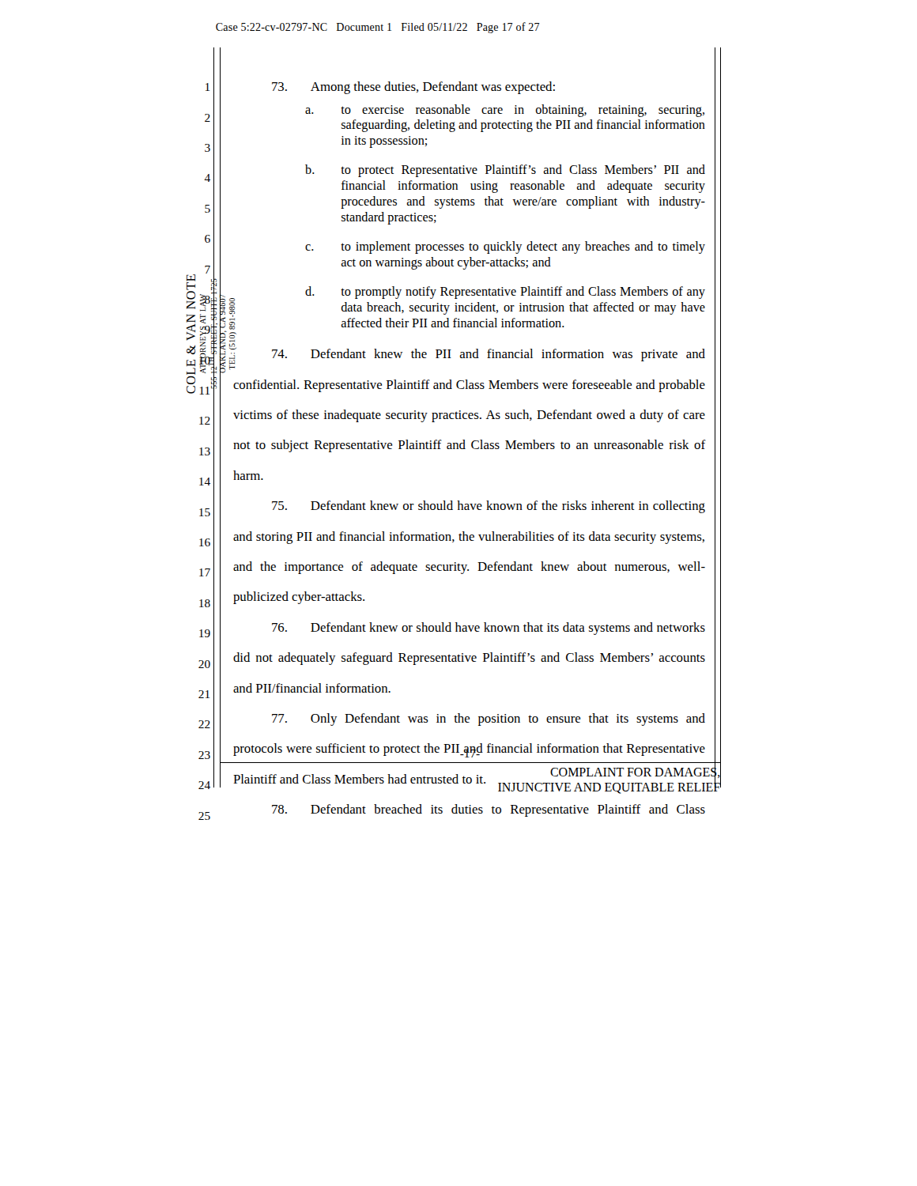Case 5:22-cv-02797-NC Document 1 Filed 05/11/22 Page 17 of 27
1
2
3
4
5
6
7
8
9
10
11
12
13
14
15
16
17
18
19
20
21
22
23
24
25
26
27
28
COLE & VAN NOTE
ATTORNEYS AT LAW
555 12TH STREET, SUITE 1725
OAKLAND, CA 94607
TEL: (510) 891-9800
73. Among these duties, Defendant was expected:
a. to exercise reasonable care in obtaining, retaining, securing, safeguarding, deleting and protecting the PII and financial information in its possession;
b. to protect Representative Plaintiff’s and Class Members’ PII and financial information using reasonable and adequate security procedures and systems that were/are compliant with industry-standard practices;
c. to implement processes to quickly detect any breaches and to timely act on warnings about cyber-attacks; and
d. to promptly notify Representative Plaintiff and Class Members of any data breach, security incident, or intrusion that affected or may have affected their PII and financial information.
74. Defendant knew the PII and financial information was private and confidential. Representative Plaintiff and Class Members were foreseeable and probable victims of these inadequate security practices. As such, Defendant owed a duty of care not to subject Representative Plaintiff and Class Members to an unreasonable risk of harm.
75. Defendant knew or should have known of the risks inherent in collecting and storing PII and financial information, the vulnerabilities of its data security systems, and the importance of adequate security. Defendant knew about numerous, well-publicized cyber-attacks.
76. Defendant knew or should have known that its data systems and networks did not adequately safeguard Representative Plaintiff’s and Class Members’ accounts and PII/financial information.
77. Only Defendant was in the position to ensure that its systems and protocols were sufficient to protect the PII and financial information that Representative Plaintiff and Class Members had entrusted to it.
78. Defendant breached its duties to Representative Plaintiff and Class Members by failing to provide fair, reasonable, or adequate computer systems and data security practices to safeguard the PII and financial information of Representative Plaintiff and Class Members.
79. Because Defendant knew that a breach of its systems could damage millions of individuals, including Representative Plaintiff and Class Members, Defendant had a duty to adequately protect those data systems and the PII and financial information contained thereon.
-17-
COMPLAINT FOR DAMAGES,
INJUNCTIVE AND EQUITABLE RELIEF